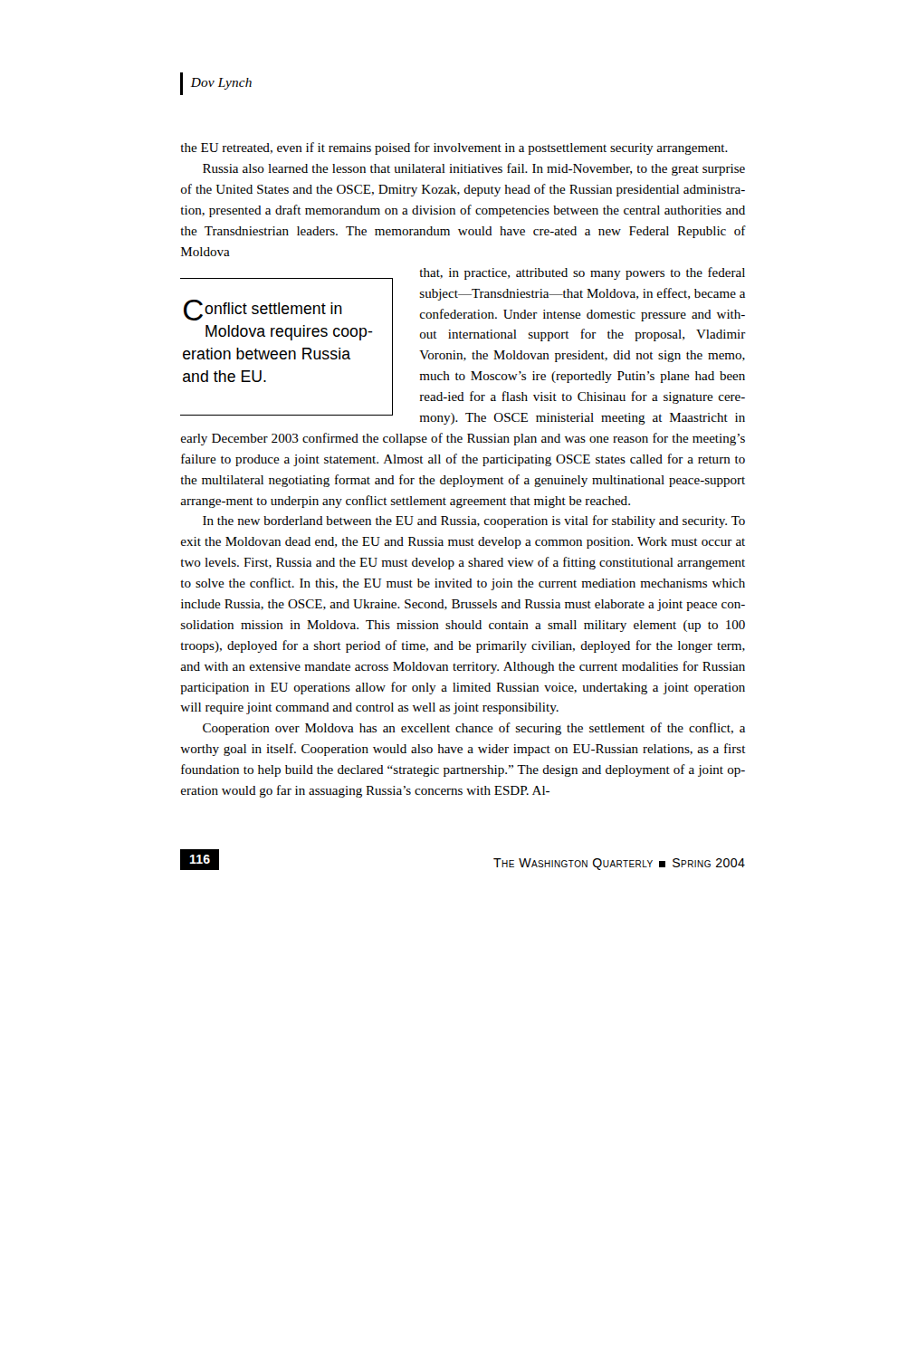Dov Lynch
the EU retreated, even if it remains poised for involvement in a postsettlement security arrangement.
Russia also learned the lesson that unilateral initiatives fail. In mid-November, to the great surprise of the United States and the OSCE, Dmitry Kozak, deputy head of the Russian presidential administration, presented a draft memorandum on a division of competencies between the central authorities and the Transdniestrian leaders. The memorandum would have cre-ated a new Federal Republic of Moldova
Conflict settlement in Moldova requires cooperation between Russia and the EU.
that, in practice, attributed so many powers to the federal subject—Transdniestria—that Moldova, in effect, became a confederation. Under intense domestic pressure and with-out international support for the proposal, Vladimir Voronin, the Moldovan president, did not sign the memo, much to Moscow’s ire (reportedly Putin’s plane had been read-ied for a flash visit to Chisinau for a signature ceremony). The OSCE ministerial meeting at Maastricht in early December 2003 confirmed the collapse of the Russian plan and was one reason for the meeting’s failure to produce a joint statement. Almost all of the participating OSCE states called for a return to the multilateral negotiating format and for the deployment of a genuinely multinational peace-support arrange-ment to underpin any conflict settlement agreement that might be reached.
In the new borderland between the EU and Russia, cooperation is vital for stability and security. To exit the Moldovan dead end, the EU and Russia must develop a common position. Work must occur at two levels. First, Russia and the EU must develop a shared view of a fitting constitutional arrangement to solve the conflict. In this, the EU must be invited to join the current mediation mechanisms which include Russia, the OSCE, and Ukraine. Second, Brussels and Russia must elaborate a joint peace consolidation mission in Moldova. This mission should contain a small military element (up to 100 troops), deployed for a short period of time, and be primarily civilian, deployed for the longer term, and with an extensive mandate across Moldovan territory. Although the current modalities for Russian participation in EU operations allow for only a limited Russian voice, undertaking a joint operation will require joint command and control as well as joint responsibility.
Cooperation over Moldova has an excellent chance of securing the settlement of the conflict, a worthy goal in itself. Cooperation would also have a wider impact on EU-Russian relations, as a first foundation to help build the declared “strategic partnership.” The design and deployment of a joint operation would go far in assuaging Russia’s concerns with ESDP. Al-
116 The Washington Quarterly Spring 2004